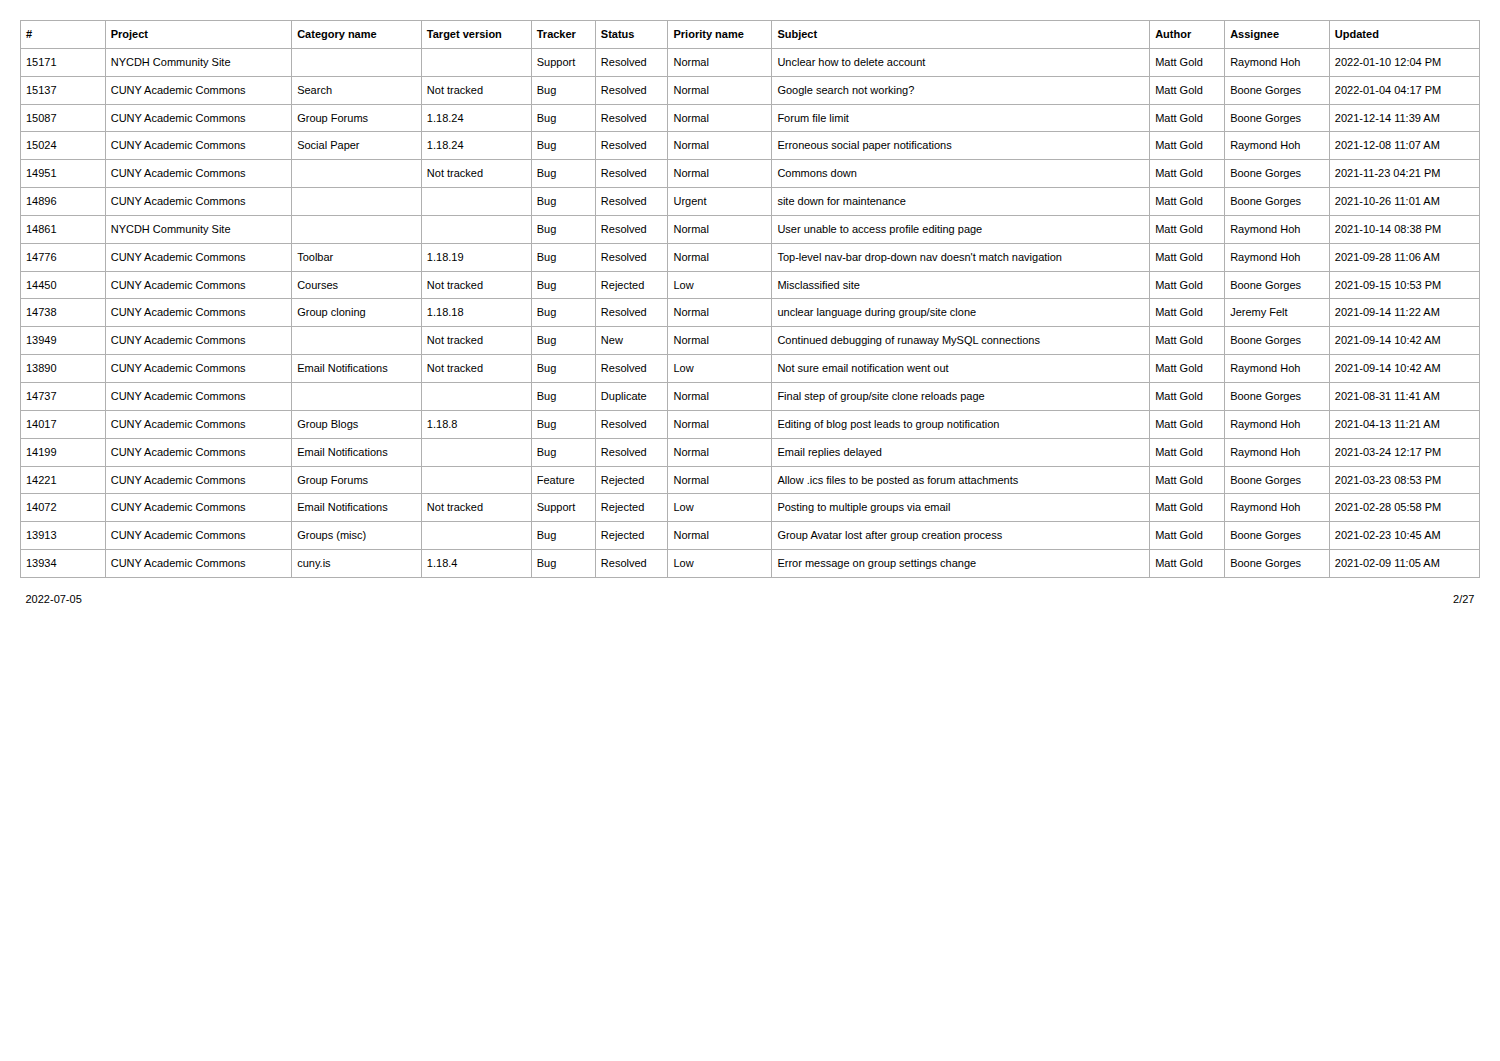| # | Project | Category name | Target version | Tracker | Status | Priority name | Subject | Author | Assignee | Updated |
| --- | --- | --- | --- | --- | --- | --- | --- | --- | --- | --- |
| 15171 | NYCDH Community Site | | | Support | Resolved | Normal | Unclear how to delete account | Matt Gold | Raymond Hoh | 2022-01-10 12:04 PM |
| 15137 | CUNY Academic Commons | Search | Not tracked | Bug | Resolved | Normal | Google search not working? | Matt Gold | Boone Gorges | 2022-01-04 04:17 PM |
| 15087 | CUNY Academic Commons | Group Forums | 1.18.24 | Bug | Resolved | Normal | Forum file limit | Matt Gold | Boone Gorges | 2021-12-14 11:39 AM |
| 15024 | CUNY Academic Commons | Social Paper | 1.18.24 | Bug | Resolved | Normal | Erroneous social paper notifications | Matt Gold | Raymond Hoh | 2021-12-08 11:07 AM |
| 14951 | CUNY Academic Commons | | Not tracked | Bug | Resolved | Normal | Commons down | Matt Gold | Boone Gorges | 2021-11-23 04:21 PM |
| 14896 | CUNY Academic Commons | | | Bug | Resolved | Urgent | site down for maintenance | Matt Gold | Boone Gorges | 2021-10-26 11:01 AM |
| 14861 | NYCDH Community Site | | | Bug | Resolved | Normal | User unable to access profile editing page | Matt Gold | Raymond Hoh | 2021-10-14 08:38 PM |
| 14776 | CUNY Academic Commons | Toolbar | 1.18.19 | Bug | Resolved | Normal | Top-level nav-bar drop-down nav doesn't match navigation | Matt Gold | Raymond Hoh | 2021-09-28 11:06 AM |
| 14450 | CUNY Academic Commons | Courses | Not tracked | Bug | Rejected | Low | Misclassified site | Matt Gold | Boone Gorges | 2021-09-15 10:53 PM |
| 14738 | CUNY Academic Commons | Group cloning | 1.18.18 | Bug | Resolved | Normal | unclear language during group/site clone | Matt Gold | Jeremy Felt | 2021-09-14 11:22 AM |
| 13949 | CUNY Academic Commons | | Not tracked | Bug | New | Normal | Continued debugging of runaway MySQL connections | Matt Gold | Boone Gorges | 2021-09-14 10:42 AM |
| 13890 | CUNY Academic Commons | Email Notifications | Not tracked | Bug | Resolved | Low | Not sure email notification went out | Matt Gold | Raymond Hoh | 2021-09-14 10:42 AM |
| 14737 | CUNY Academic Commons | | | Bug | Duplicate | Normal | Final step of group/site clone reloads page | Matt Gold | Boone Gorges | 2021-08-31 11:41 AM |
| 14017 | CUNY Academic Commons | Group Blogs | 1.18.8 | Bug | Resolved | Normal | Editing of blog post leads to group notification | Matt Gold | Raymond Hoh | 2021-04-13 11:21 AM |
| 14199 | CUNY Academic Commons | Email Notifications | | Bug | Resolved | Normal | Email replies delayed | Matt Gold | Raymond Hoh | 2021-03-24 12:17 PM |
| 14221 | CUNY Academic Commons | Group Forums | | Feature | Rejected | Normal | Allow .ics files to be posted as forum attachments | Matt Gold | Boone Gorges | 2021-03-23 08:53 PM |
| 14072 | CUNY Academic Commons | Email Notifications | Not tracked | Support | Rejected | Low | Posting to multiple groups via email | Matt Gold | Raymond Hoh | 2021-02-28 05:58 PM |
| 13913 | CUNY Academic Commons | Groups (misc) | | Bug | Rejected | Normal | Group Avatar lost after group creation process | Matt Gold | Boone Gorges | 2021-02-23 10:45 AM |
| 13934 | CUNY Academic Commons | cuny.is | 1.18.4 | Bug | Resolved | Low | Error message on group settings change | Matt Gold | Boone Gorges | 2021-02-09 11:05 AM |
| 2022-07-05 | 2/27 |